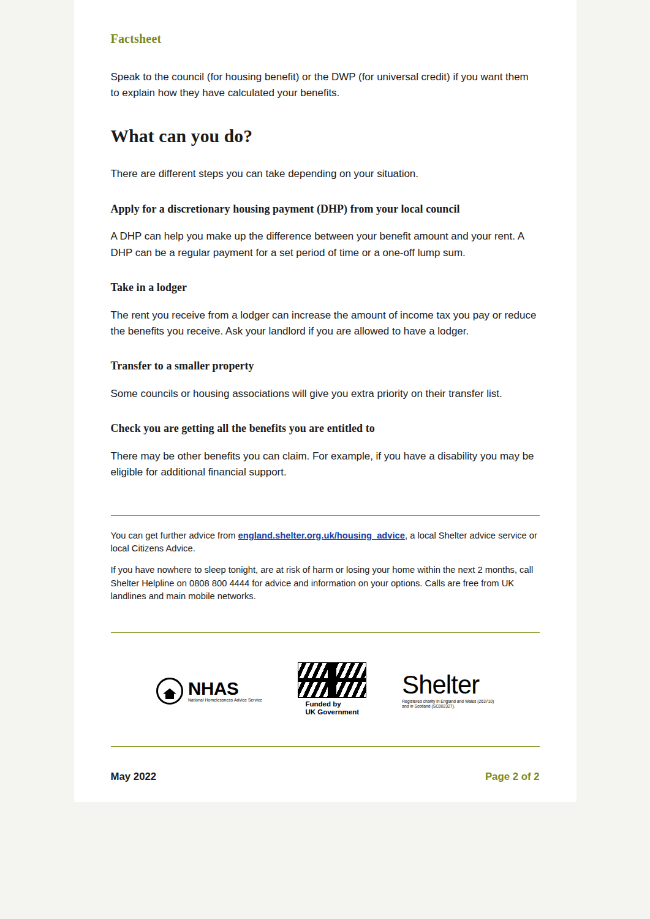Factsheet
Speak to the council (for housing benefit) or the DWP (for universal credit) if you want them to explain how they have calculated your benefits.
What can you do?
There are different steps you can take depending on your situation.
Apply for a discretionary housing payment (DHP) from your local council
A DHP can help you make up the difference between your benefit amount and your rent. A DHP can be a regular payment for a set period of time or a one-off lump sum.
Take in a lodger
The rent you receive from a lodger can increase the amount of income tax you pay or reduce the benefits you receive. Ask your landlord if you are allowed to have a lodger.
Transfer to a smaller property
Some councils or housing associations will give you extra priority on their transfer list.
Check you are getting all the benefits you are entitled to
There may be other benefits you can claim. For example, if you have a disability you may be eligible for additional financial support.
You can get further advice from england.shelter.org.uk/housing_advice, a local Shelter advice service or local Citizens Advice.
If you have nowhere to sleep tonight, are at risk of harm or losing your home within the next 2 months, call Shelter Helpline on 0808 800 4444 for advice and information on your options. Calls are free from UK landlines and main mobile networks.
NHAS National Homelessness Advice Service
Funded by
UK Government
Shelter
Registered charity in England and Wales (263710)
and in Scotland (SC002327).
May 2022 Page 2 of 2